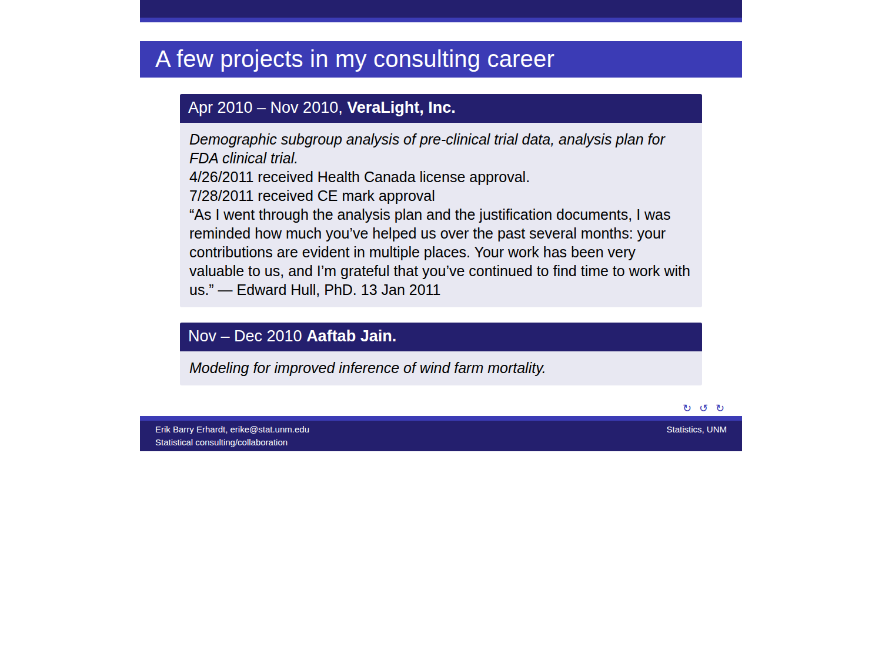A few projects in my consulting career
Apr 2010 – Nov 2010, VeraLight, Inc.
Demographic subgroup analysis of pre-clinical trial data, analysis plan for FDA clinical trial.
4/26/2011 received Health Canada license approval.
7/28/2011 received CE mark approval
“As I went through the analysis plan and the justification documents, I was reminded how much you’ve helped us over the past several months: your contributions are evident in multiple places. Your work has been very valuable to us, and I’m grateful that you’ve continued to find time to work with us.” — Edward Hull, PhD. 13 Jan 2011
Nov – Dec 2010 Aaftab Jain.
Modeling for improved inference of wind farm mortality.
↻ ↺ ↻
Erik Barry Erhardt, erike@stat.unm.edu
Statistics, UNM
Statistical consulting/collaboration